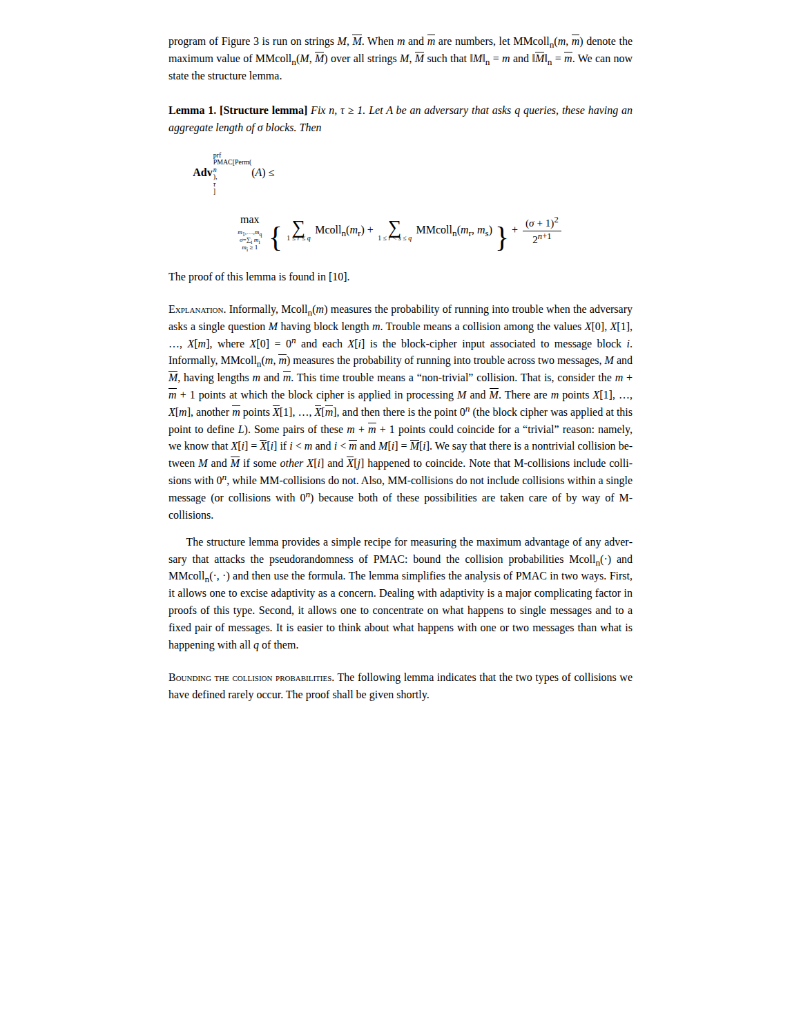program of Figure 3 is run on strings M, M. When m and m are numbers, let MMcolln(m, m) denote the maximum value of MMcolln(M, M) over all strings M, M such that ‖M‖n = m and ‖M‖n = m. We can now state the structure lemma.
Lemma 1. [Structure lemma] Fix n, τ ≥ 1. Let A be an adversary that asks q queries, these having an aggregate length of σ blocks. Then
Adv prf PMAC[Perm(n),τ](A) ≤
max m1,…,mq σ=∑i mi mi ≥ 1 { ∑ 1 ≤ r ≤ q Mcolln(mr) + ∑ 1 ≤ r < s ≤ q MMcolln(mr, ms) } + (σ + 1)2 2n+1
The proof of this lemma is found in [10].
Explanation. Informally, Mcolln(m) measures the probability of running into trouble when the adversary asks a single question M having block length m. Trouble means a collision among the values X[0], X[1], …, X[m], where X[0] = 0n and each X[i] is the block-cipher input associated to message block i. Informally, MMcolln(m, m) measures the probability of running into trouble across two messages, M and M, having lengths m and m. This time trouble means a “non-trivial” collision. That is, consider the m + m + 1 points at which the block cipher is applied in processing M and M. There are m points X[1], …, X[m], another m points X[1], …, X[m], and then there is the point 0n (the block cipher was applied at this point to define L). Some pairs of these m + m + 1 points could coincide for a “trivial” reason: namely, we know that X[i] = X[i] if i < m and i < m and M[i] = M[i]. We say that there is a nontrivial collision between M and M if some other X[i] and X[j] happened to coincide. Note that M-collisions include collisions with 0n, while MM-collisions do not. Also, MM-collisions do not include collisions within a single message (or collisions with 0n) because both of these possibilities are taken care of by way of M-collisions.
The structure lemma provides a simple recipe for measuring the maximum advantage of any adversary that attacks the pseudorandomness of PMAC: bound the collision probabilities Mcolln(·) and MMcolln(·, ·) and then use the formula. The lemma simplifies the analysis of PMAC in two ways. First, it allows one to excise adaptivity as a concern. Dealing with adaptivity is a major complicating factor in proofs of this type. Second, it allows one to concentrate on what happens to single messages and to a fixed pair of messages. It is easier to think about what happens with one or two messages than what is happening with all q of them.
Bounding the collision probabilities. The following lemma indicates that the two types of collisions we have defined rarely occur. The proof shall be given shortly.